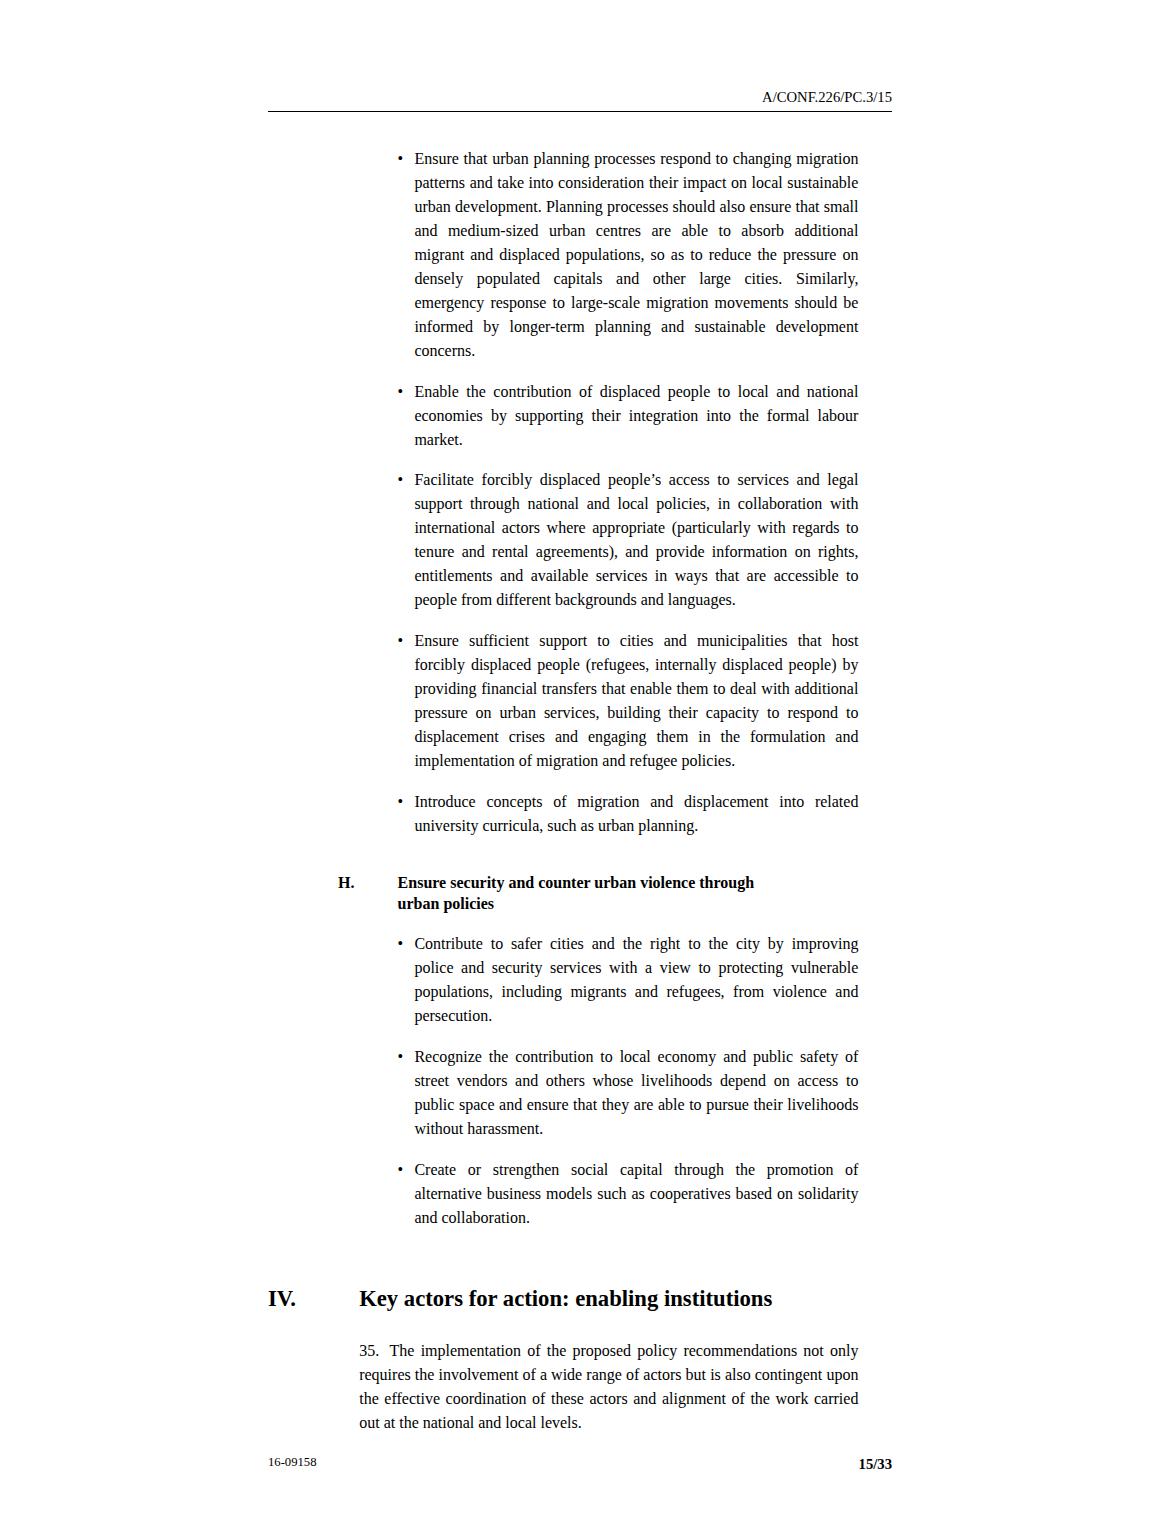A/CONF.226/PC.3/15
Ensure that urban planning processes respond to changing migration patterns and take into consideration their impact on local sustainable urban development. Planning processes should also ensure that small and medium-sized urban centres are able to absorb additional migrant and displaced populations, so as to reduce the pressure on densely populated capitals and other large cities. Similarly, emergency response to large-scale migration movements should be informed by longer-term planning and sustainable development concerns.
Enable the contribution of displaced people to local and national economies by supporting their integration into the formal labour market.
Facilitate forcibly displaced people’s access to services and legal support through national and local policies, in collaboration with international actors where appropriate (particularly with regards to tenure and rental agreements), and provide information on rights, entitlements and available services in ways that are accessible to people from different backgrounds and languages.
Ensure sufficient support to cities and municipalities that host forcibly displaced people (refugees, internally displaced people) by providing financial transfers that enable them to deal with additional pressure on urban services, building their capacity to respond to displacement crises and engaging them in the formulation and implementation of migration and refugee policies.
Introduce concepts of migration and displacement into related university curricula, such as urban planning.
H. Ensure security and counter urban violence through
urban policies
Contribute to safer cities and the right to the city by improving police and security services with a view to protecting vulnerable populations, including migrants and refugees, from violence and persecution.
Recognize the contribution to local economy and public safety of street vendors and others whose livelihoods depend on access to public space and ensure that they are able to pursue their livelihoods without harassment.
Create or strengthen social capital through the promotion of alternative business models such as cooperatives based on solidarity and collaboration.
IV. Key actors for action: enabling institutions
35. The implementation of the proposed policy recommendations not only requires the involvement of a wide range of actors but is also contingent upon the effective coordination of these actors and alignment of the work carried out at the national and local levels.
16-09158 15/33